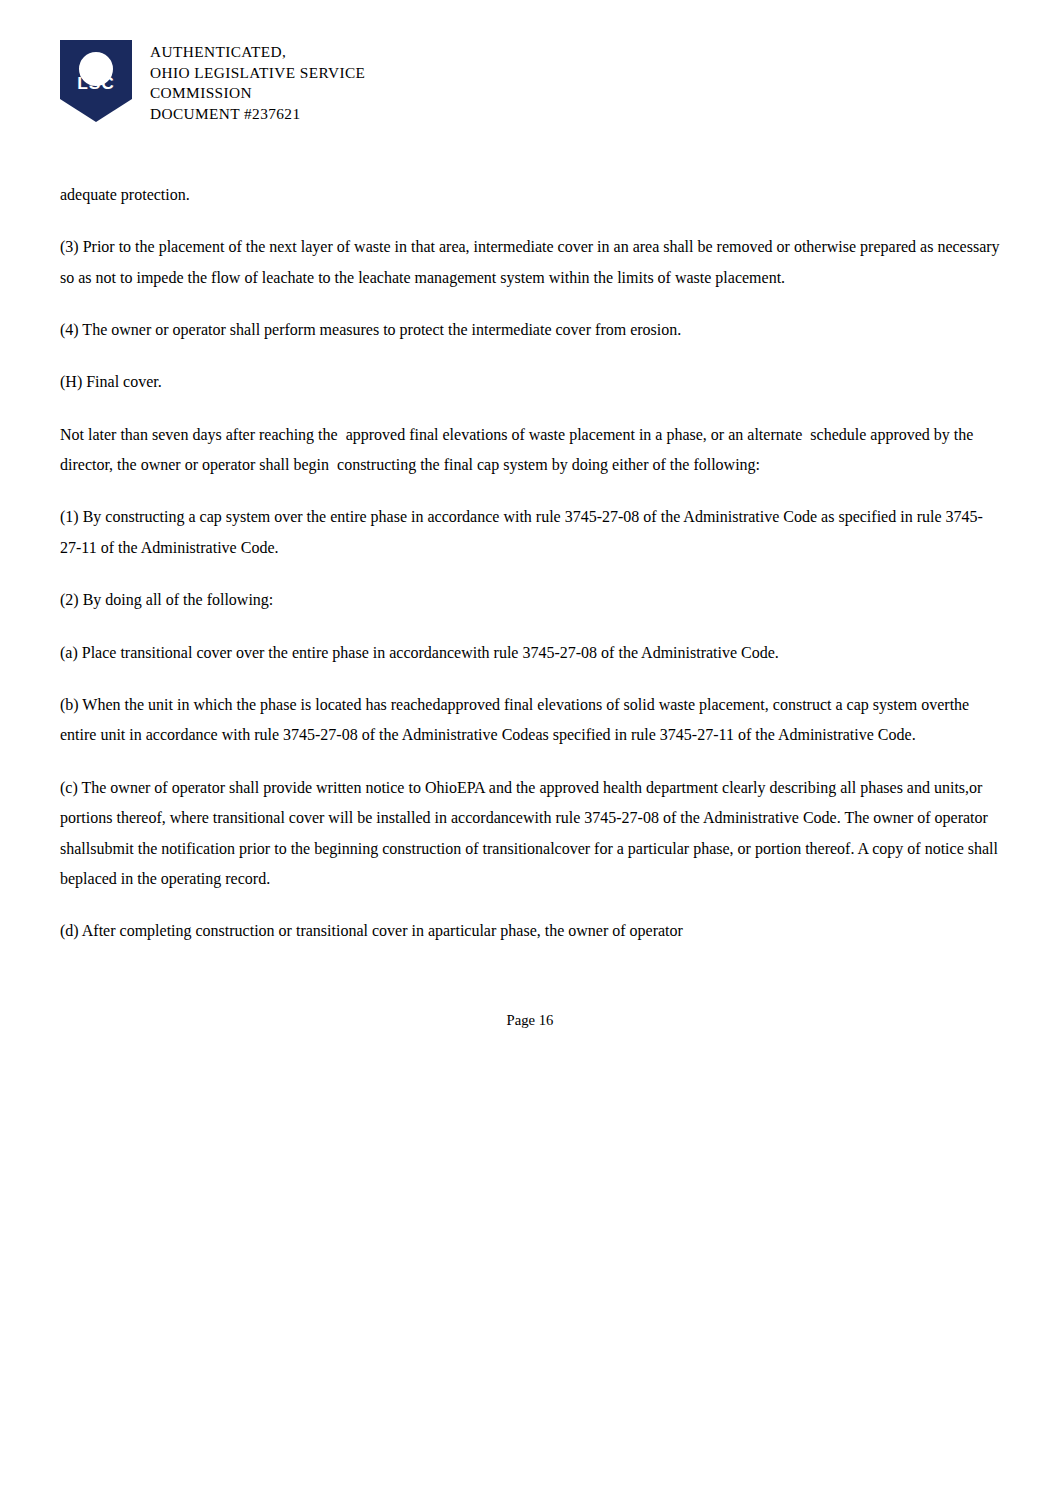LSC
AUTHENTICATED,
OHIO LEGISLATIVE SERVICE
COMMISSION
DOCUMENT #237621
adequate protection.
(3) Prior to the placement of the next layer of waste in that area, intermediate cover in an area shall be removed or otherwise prepared as necessary so as not to impede the flow of leachate to the leachate management system within the limits of waste placement.
(4) The owner or operator shall perform measures to protect the intermediate cover from erosion.
(H) Final cover.
Not later than seven days after reaching the approved final elevations of waste placement in a phase, or an alternate schedule approved by the director, the owner or operator shall begin constructing the final cap system by doing either of the following:
(1) By constructing a cap system over the entire phase in accordance with rule 3745-27-08 of the Administrative Code as specified in rule 3745-27-11 of the Administrative Code.
(2) By doing all of the following:
(a) Place transitional cover over the entire phase in accordancewith rule 3745-27-08 of the Administrative Code.
(b) When the unit in which the phase is located has reachedapproved final elevations of solid waste placement, construct a cap system overthe entire unit in accordance with rule 3745-27-08 of the Administrative Codeas specified in rule 3745-27-11 of the Administrative Code.
(c) The owner of operator shall provide written notice to OhioEPA and the approved health department clearly describing all phases and units,or portions thereof, where transitional cover will be installed in accordancewith rule 3745-27-08 of the Administrative Code. The owner of operator shallsubmit the notification prior to the beginning construction of transitionalcover for a particular phase, or portion thereof. A copy of notice shall beplaced in the operating record.
(d) After completing construction or transitional cover in aparticular phase, the owner of operator
Page 16